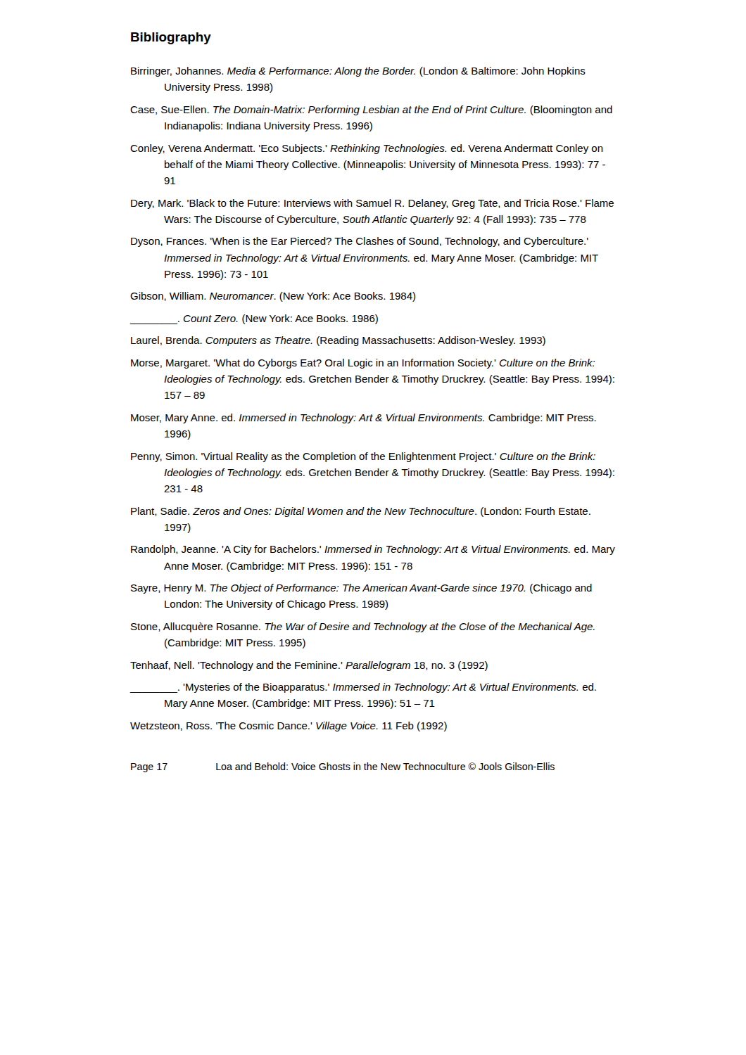Bibliography
Birringer, Johannes. Media & Performance: Along the Border. (London & Baltimore: John Hopkins University Press. 1998)
Case, Sue-Ellen. The Domain-Matrix: Performing Lesbian at the End of Print Culture. (Bloomington and Indianapolis: Indiana University Press. 1996)
Conley, Verena Andermatt. 'Eco Subjects.' Rethinking Technologies. ed. Verena Andermatt Conley on behalf of the Miami Theory Collective. (Minneapolis: University of Minnesota Press. 1993): 77 - 91
Dery, Mark. 'Black to the Future: Interviews with Samuel R. Delaney, Greg Tate, and Tricia Rose.' Flame Wars: The Discourse of Cyberculture, South Atlantic Quarterly 92: 4 (Fall 1993): 735 – 778
Dyson, Frances. 'When is the Ear Pierced? The Clashes of Sound, Technology, and Cyberculture.' Immersed in Technology: Art & Virtual Environments. ed. Mary Anne Moser. (Cambridge: MIT Press. 1996): 73 - 101
Gibson, William. Neuromancer. (New York: Ace Books. 1984)
________. Count Zero. (New York: Ace Books. 1986)
Laurel, Brenda. Computers as Theatre. (Reading Massachusetts: Addison-Wesley. 1993)
Morse, Margaret. 'What do Cyborgs Eat? Oral Logic in an Information Society.' Culture on the Brink: Ideologies of Technology. eds. Gretchen Bender & Timothy Druckrey. (Seattle: Bay Press. 1994): 157 – 89
Moser, Mary Anne. ed. Immersed in Technology: Art & Virtual Environments. Cambridge: MIT Press. 1996)
Penny, Simon. 'Virtual Reality as the Completion of the Enlightenment Project.' Culture on the Brink: Ideologies of Technology. eds. Gretchen Bender & Timothy Druckrey. (Seattle: Bay Press. 1994): 231 - 48
Plant, Sadie. Zeros and Ones: Digital Women and the New Technoculture. (London: Fourth Estate. 1997)
Randolph, Jeanne. 'A City for Bachelors.' Immersed in Technology: Art & Virtual Environments. ed. Mary Anne Moser. (Cambridge: MIT Press. 1996): 151 - 78
Sayre, Henry M. The Object of Performance: The American Avant-Garde since 1970. (Chicago and London: The University of Chicago Press. 1989)
Stone, Allucquère Rosanne. The War of Desire and Technology at the Close of the Mechanical Age. (Cambridge: MIT Press. 1995)
Tenhaaf, Nell. 'Technology and the Feminine.' Parallelogram 18, no. 3 (1992)
________. 'Mysteries of the Bioapparatus.' Immersed in Technology: Art & Virtual Environments. ed. Mary Anne Moser. (Cambridge: MIT Press. 1996): 51 – 71
Wetzsteon, Ross. 'The Cosmic Dance.' Village Voice. 11 Feb (1992)
Page 17 Loa and Behold: Voice Ghosts in the New Technoculture © Jools Gilson-Ellis